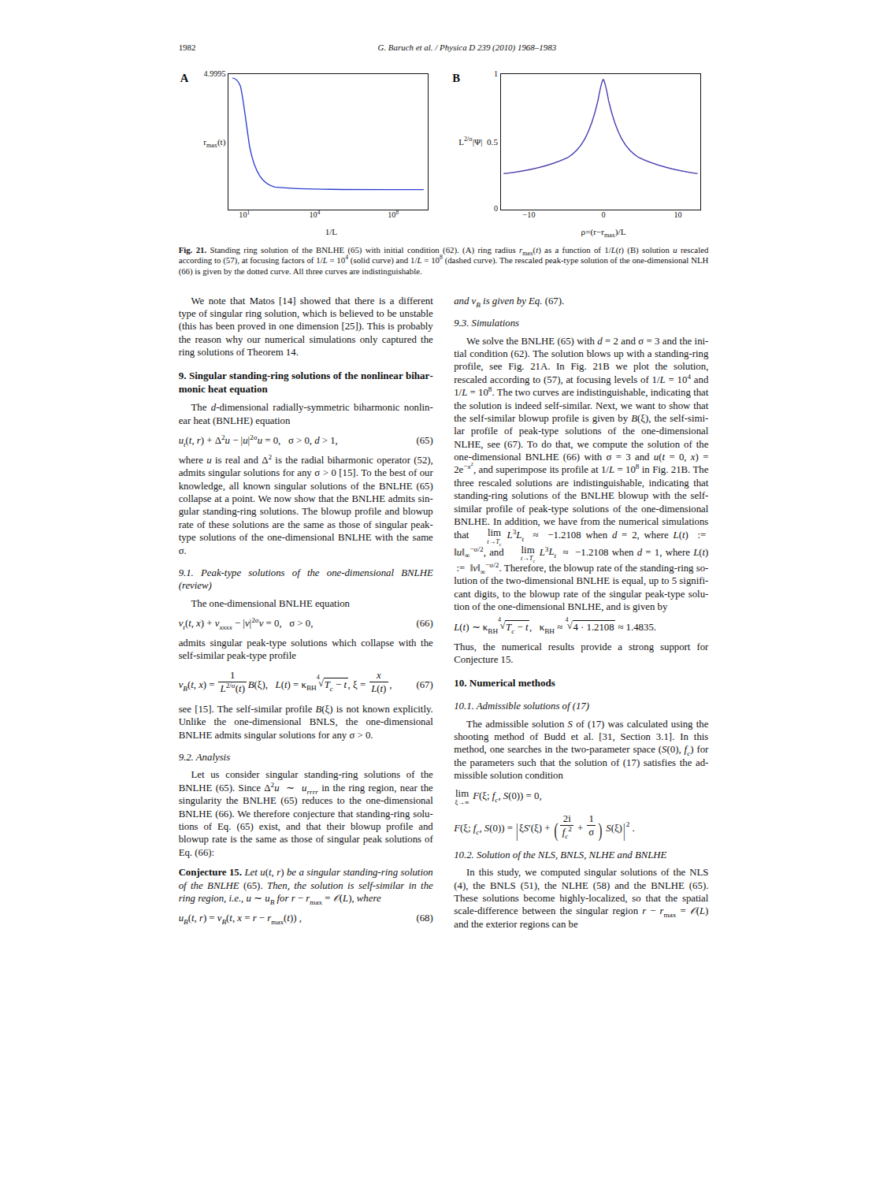1982 G. Baruch et al. / Physica D 239 (2010) 1968–1983
A
4.9995 rmax(t)
101 104 108
1/L
B
1 0 L2/σ|Ψ| 0.5
−10 0 10
ρ=(r−rmax)/L
Fig. 21. Standing ring solution of the BNLHE (65) with initial condition (62). (A) ring radius rmax(t) as a function of 1/L(t) (B) solution u rescaled according to (57), at focusing factors of 1/L = 104 (solid curve) and 1/L = 108 (dashed curve). The rescaled peak-type solution of the one-dimensional NLH (66) is given by the dotted curve. All three curves are indistinguishable.
We note that Matos [14] showed that there is a different type of singular ring solution, which is believed to be unstable (this has been proved in one dimension [25]). This is probably the reason why our numerical simulations only captured the ring solutions of Theorem 14.
9. Singular standing-ring solutions of the nonlinear biharmonic heat equation
The d-dimensional radially-symmetric biharmonic nonlinear heat (BNLHE) equation
ut(t, r) + Δ2u − |u|2σu = 0, σ > 0, d > 1, (65)
where u is real and Δ2 is the radial biharmonic operator (52), admits singular solutions for any σ > 0 [15]. To the best of our knowledge, all known singular solutions of the BNLHE (65) collapse at a point. We now show that the BNLHE admits singular standing-ring solutions. The blowup profile and blowup rate of these solutions are the same as those of singular peak-type solutions of the one-dimensional BNLHE with the same σ.
9.1. Peak-type solutions of the one-dimensional BNLHE (review)
The one-dimensional BNLHE equation
vt(t, x) + vxxxx − |v|2σv = 0, σ > 0, (66)
admits singular peak-type solutions which collapse with the self-similar peak-type profile
vB(t, x) = 1 L2/σ(t) B(ξ), L(t) = κBH4 Tc − t, ξ = xL(t), (67)
see [15]. The self-similar profile B(ξ) is not known explicitly. Unlike the one-dimensional BNLS, the one-dimensional BNLHE admits singular solutions for any σ > 0.
9.2. Analysis
Let us consider singular standing-ring solutions of the BNLHE (65). Since Δ2u ∼ urrrr in the ring region, near the singularity the BNLHE (65) reduces to the one-dimensional BNLHE (66). We therefore conjecture that standing-ring solutions of Eq. (65) exist, and that their blowup profile and blowup rate is the same as those of singular peak solutions of Eq. (66):
Conjecture 15. Let u(t, r) be a singular standing-ring solution of the BNLHE (65). Then, the solution is self-similar in the ring region, i.e., u ∼ uB for r − rmax = 𝒪(L), where
uB(t, r) = vB(t, x = r − rmax(t)) , (68)
and vB is given by Eq. (67).
9.3. Simulations
We solve the BNLHE (65) with d = 2 and σ = 3 and the initial condition (62). The solution blows up with a standing-ring profile, see Fig. 21A. In Fig. 21B we plot the solution, rescaled according to (57), at focusing levels of 1/L = 104 and 1/L = 108. The two curves are indistinguishable, indicating that the solution is indeed self-similar. Next, we want to show that the self-similar blowup profile is given by B(ξ), the self-similar profile of peak-type solutions of the one-dimensional NLHE, see (67). To do that, we compute the solution of the one-dimensional BNLHE (66) with σ = 3 and u(t = 0, x) = 2e−x2, and superimpose its profile at 1/L = 108 in Fig. 21B. The three rescaled solutions are indistinguishable, indicating that standing-ring solutions of the BNLHE blowup with the self-similar profile of peak-type solutions of the one-dimensional BNLHE. In addition, we have from the numerical simulations that lim t→Tc L3Lt ≈ −1.2108 when d = 2, where L(t) := ‖u‖∞−σ/2, and lim t→Tc L3Lt ≈ −1.2108 when d = 1, where L(t) := ‖v‖∞−σ/2. Therefore, the blowup rate of the standing-ring solution of the two-dimensional BNLHE is equal, up to 5 significant digits, to the blowup rate of the singular peak-type solution of the one-dimensional BNLHE, and is given by
L(t) ∼ κBH4 Tc − t, κBH ≈ 44 · 1.2108 ≈ 1.4835.
Thus, the numerical results provide a strong support for Conjecture 15.
10. Numerical methods
10.1. Admissible solutions of (17)
The admissible solution S of (17) was calculated using the shooting method of Budd et al. [31, Section 3.1]. In this method, one searches in the two-parameter space (S(0), fc) for the parameters such that the solution of (17) satisfies the admissible solution condition
lim ξ→∞ F(ξ; fc, S(0)) = 0,
F(ξ; fc, S(0)) = |ξS′(ξ) + (2i fc2 + 1 σ) S(ξ)|2 .
10.2. Solution of the NLS, BNLS, NLHE and BNLHE
In this study, we computed singular solutions of the NLS (4), the BNLS (51), the NLHE (58) and the BNLHE (65). These solutions become highly-localized, so that the spatial scale-difference between the singular region r − rmax = 𝒪(L) and the exterior regions can be